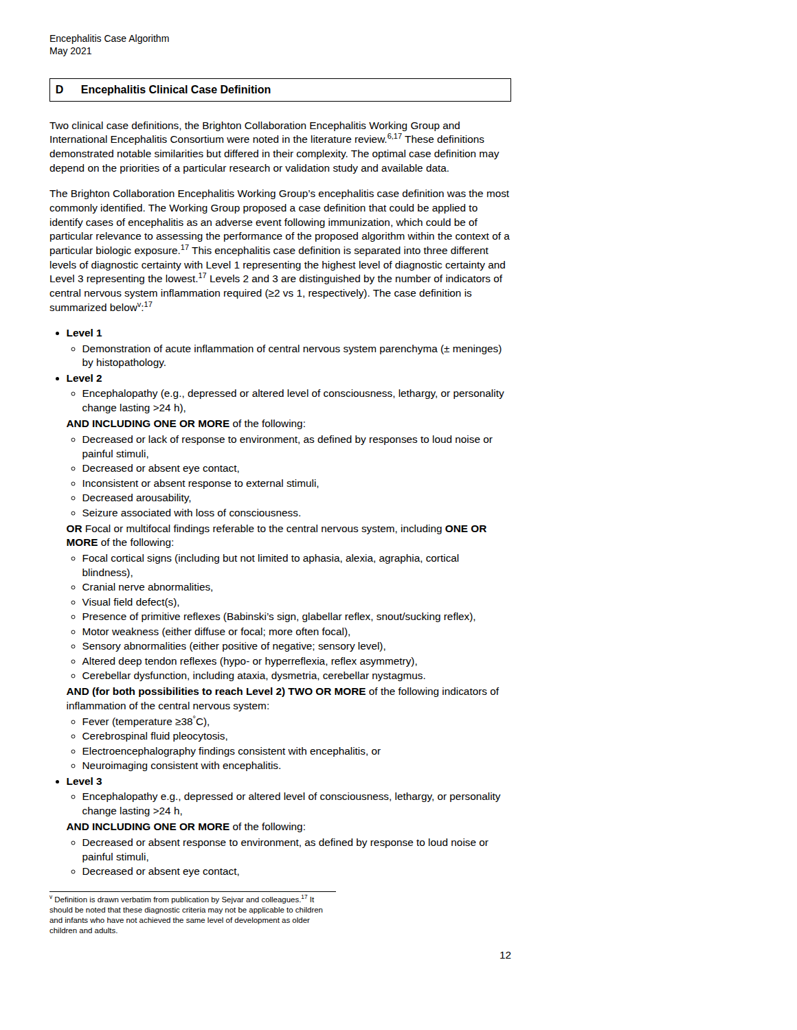Encephalitis Case Algorithm
May 2021
DEncephalitis Clinical Case Definition
Two clinical case definitions, the Brighton Collaboration Encephalitis Working Group and International Encephalitis Consortium were noted in the literature review.6,17 These definitions demonstrated notable similarities but differed in their complexity. The optimal case definition may depend on the priorities of a particular research or validation study and available data.
The Brighton Collaboration Encephalitis Working Group’s encephalitis case definition was the most commonly identified. The Working Group proposed a case definition that could be applied to identify cases of encephalitis as an adverse event following immunization, which could be of particular relevance to assessing the performance of the proposed algorithm within the context of a particular biologic exposure.17 This encephalitis case definition is separated into three different levels of diagnostic certainty with Level 1 representing the highest level of diagnostic certainty and Level 3 representing the lowest.17 Levels 2 and 3 are distinguished by the number of indicators of central nervous system inflammation required (≥2 vs 1, respectively). The case definition is summarized belowv:17
Level 1
Demonstration of acute inflammation of central nervous system parenchyma (± meninges) by histopathology.
Level 2
Encephalopathy (e.g., depressed or altered level of consciousness, lethargy, or personality change lasting >24 h),
AND INCLUDING ONE OR MORE of the following:
Decreased or lack of response to environment, as defined by responses to loud noise or painful stimuli,
Decreased or absent eye contact,
Inconsistent or absent response to external stimuli,
Decreased arousability,
Seizure associated with loss of consciousness.
OR Focal or multifocal findings referable to the central nervous system, including ONE OR MORE of the following:
Focal cortical signs (including but not limited to aphasia, alexia, agraphia, cortical blindness),
Cranial nerve abnormalities,
Visual field defect(s),
Presence of primitive reflexes (Babinski’s sign, glabellar reflex, snout/sucking reflex),
Motor weakness (either diffuse or focal; more often focal),
Sensory abnormalities (either positive of negative; sensory level),
Altered deep tendon reflexes (hypo- or hyperreflexia, reflex asymmetry),
Cerebellar dysfunction, including ataxia, dysmetria, cerebellar nystagmus.
AND (for both possibilities to reach Level 2) TWO OR MORE of the following indicators of inflammation of the central nervous system:
Fever (temperature ≥38°C),
Cerebrospinal fluid pleocytosis,
Electroencephalography findings consistent with encephalitis, or
Neuroimaging consistent with encephalitis.
Level 3
Encephalopathy e.g., depressed or altered level of consciousness, lethargy, or personality change lasting >24 h,
AND INCLUDING ONE OR MORE of the following:
Decreased or absent response to environment, as defined by response to loud noise or painful stimuli,
Decreased or absent eye contact,
v Definition is drawn verbatim from publication by Sejvar and colleagues.17 It should be noted that these diagnostic criteria may not be applicable to children and infants who have not achieved the same level of development as older children and adults.
12